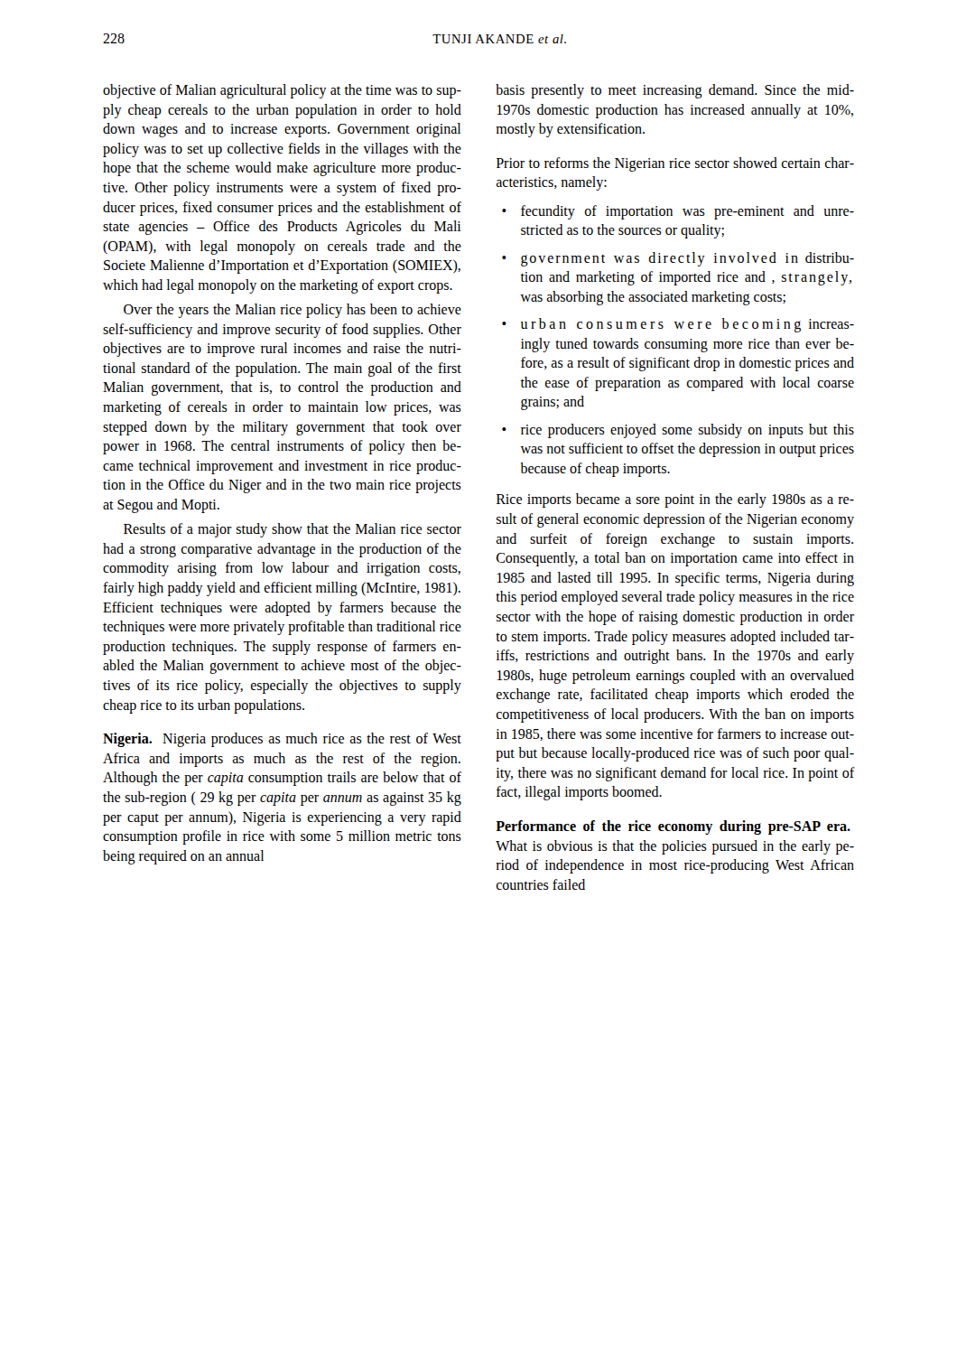228 Tunji Akande et al.
objective of Malian agricultural policy at the time was to supply cheap cereals to the urban population in order to hold down wages and to increase exports. Government original policy was to set up collective fields in the villages with the hope that the scheme would make agriculture more productive. Other policy instruments were a system of fixed producer prices, fixed consumer prices and the establishment of state agencies – Office des Products Agricoles du Mali (OPAM), with legal monopoly on cereals trade and the Societe Malienne d’Importation et d’Exportation (SOMIEX), which had legal monopoly on the marketing of export crops.
Over the years the Malian rice policy has been to achieve self-sufficiency and improve security of food supplies. Other objectives are to improve rural incomes and raise the nutritional standard of the population. The main goal of the first Malian government, that is, to control the production and marketing of cereals in order to maintain low prices, was stepped down by the military government that took over power in 1968. The central instruments of policy then became technical improvement and investment in rice production in the Office du Niger and in the two main rice projects at Segou and Mopti.
Results of a major study show that the Malian rice sector had a strong comparative advantage in the production of the commodity arising from low labour and irrigation costs, fairly high paddy yield and efficient milling (McIntire, 1981). Efficient techniques were adopted by farmers because the techniques were more privately profitable than traditional rice production techniques. The supply response of farmers enabled the Malian government to achieve most of the objectives of its rice policy, especially the objectives to supply cheap rice to its urban populations.
Nigeria. Nigeria produces as much rice as the rest of West Africa and imports as much as the rest of the region. Although the per capita consumption trails are below that of the sub-region ( 29 kg per capita per annum as against 35 kg per caput per annum), Nigeria is experiencing a very rapid consumption profile in rice with some 5 million metric tons being required on an annual
basis presently to meet increasing demand. Since the mid-1970s domestic production has increased annually at 10%, mostly by extensification.
Prior to reforms the Nigerian rice sector showed certain characteristics, namely:
fecundity of importation was pre-eminent and unrestricted as to the sources or quality;
government was directly involved in distribution and marketing of imported rice and , strangely, was absorbing the associated marketing costs;
urban consumers were becoming increasingly tuned towards consuming more rice than ever before, as a result of significant drop in domestic prices and the ease of preparation as compared with local coarse grains; and
rice producers enjoyed some subsidy on inputs but this was not sufficient to offset the depression in output prices because of cheap imports.
Rice imports became a sore point in the early 1980s as a result of general economic depression of the Nigerian economy and surfeit of foreign exchange to sustain imports. Consequently, a total ban on importation came into effect in 1985 and lasted till 1995. In specific terms, Nigeria during this period employed several trade policy measures in the rice sector with the hope of raising domestic production in order to stem imports. Trade policy measures adopted included tariffs, restrictions and outright bans. In the 1970s and early 1980s, huge petroleum earnings coupled with an overvalued exchange rate, facilitated cheap imports which eroded the competitiveness of local producers. With the ban on imports in 1985, there was some incentive for farmers to increase output but because locally-produced rice was of such poor quality, there was no significant demand for local rice. In point of fact, illegal imports boomed.
Performance of the rice economy during pre-SAP era. What is obvious is that the policies pursued in the early period of independence in most rice-producing West African countries failed